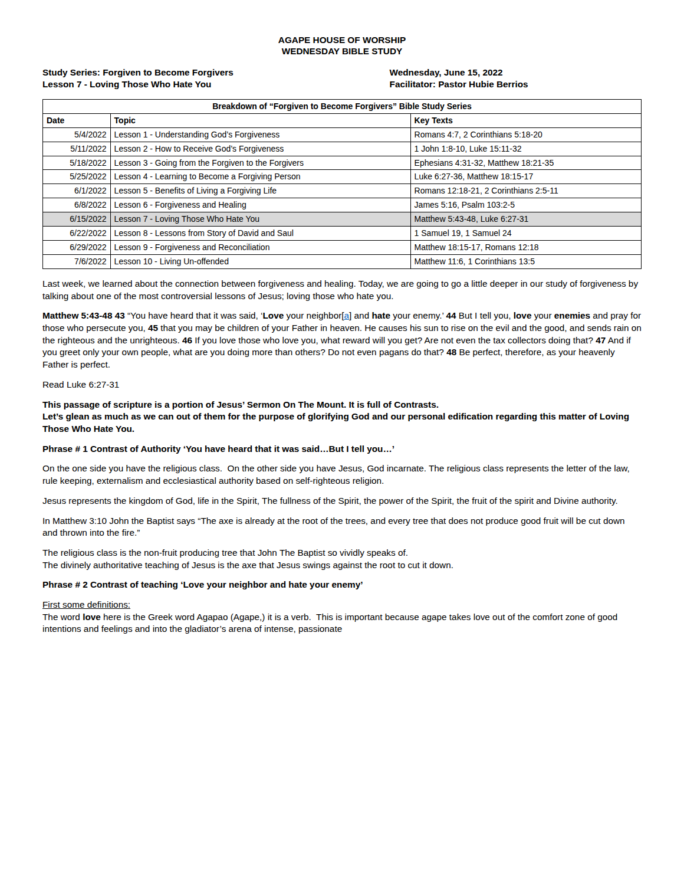AGAPE HOUSE OF WORSHIP
WEDNESDAY BIBLE STUDY
| Study Series: Forgiven to Become Forgivers | Wednesday, June 15, 2022 |
| Lesson 7 - Loving Those Who Hate You | Facilitator: Pastor Hubie Berrios |
Breakdown of “Forgiven to Become Forgivers” Bible Study Series
| Date | Topic | Key Texts |
| --- | --- | --- |
| 5/4/2022 | Lesson 1 - Understanding God’s Forgiveness | Romans 4:7, 2 Corinthians 5:18-20 |
| 5/11/2022 | Lesson 2 - How to Receive God’s Forgiveness | 1 John 1:8-10, Luke 15:11-32 |
| 5/18/2022 | Lesson 3 - Going from the Forgiven to the Forgivers | Ephesians 4:31-32, Matthew 18:21-35 |
| 5/25/2022 | Lesson 4 - Learning to Become a Forgiving Person | Luke 6:27-36, Matthew 18:15-17 |
| 6/1/2022 | Lesson 5 - Benefits of Living a Forgiving Life | Romans 12:18-21, 2 Corinthians 2:5-11 |
| 6/8/2022 | Lesson 6 - Forgiveness and Healing | James 5:16, Psalm 103:2-5 |
| 6/15/2022 | Lesson 7 - Loving Those Who Hate You | Matthew 5:43-48, Luke 6:27-31 |
| 6/22/2022 | Lesson 8 - Lessons from Story of David and Saul | 1 Samuel 19, 1 Samuel 24 |
| 6/29/2022 | Lesson 9 - Forgiveness and Reconciliation | Matthew 18:15-17, Romans 12:18 |
| 7/6/2022 | Lesson 10 - Living Un-offended | Matthew 11:6, 1 Corinthians 13:5 |
Last week, we learned about the connection between forgiveness and healing. Today, we are going to go a little deeper in our study of forgiveness by talking about one of the most controversial lessons of Jesus; loving those who hate you.
Matthew 5:43-48 43 “You have heard that it was said, ‘Love your neighbor[a] and hate your enemy.’ 44 But I tell you, love your enemies and pray for those who persecute you, 45 that you may be children of your Father in heaven. He causes his sun to rise on the evil and the good, and sends rain on the righteous and the unrighteous. 46 If you love those who love you, what reward will you get? Are not even the tax collectors doing that? 47 And if you greet only your own people, what are you doing more than others? Do not even pagans do that? 48 Be perfect, therefore, as your heavenly Father is perfect.
Read Luke 6:27-31
This passage of scripture is a portion of Jesus’ Sermon On The Mount. It is full of Contrasts.
Let’s glean as much as we can out of them for the purpose of glorifying God and our personal edification regarding this matter of Loving Those Who Hate You.
Phrase # 1 Contrast of Authority ‘You have heard that it was said…But I tell you…’
On the one side you have the religious class. On the other side you have Jesus, God incarnate. The religious class represents the letter of the law, rule keeping, externalism and ecclesiastical authority based on self-righteous religion.
Jesus represents the kingdom of God, life in the Spirit, The fullness of the Spirit, the power of the Spirit, the fruit of the spirit and Divine authority.
In Matthew 3:10 John the Baptist says “The axe is already at the root of the trees, and every tree that does not produce good fruit will be cut down and thrown into the fire.”
The religious class is the non-fruit producing tree that John The Baptist so vividly speaks of.
The divinely authoritative teaching of Jesus is the axe that Jesus swings against the root to cut it down.
Phrase # 2 Contrast of teaching ‘Love your neighbor and hate your enemy’
First some definitions:
The word love here is the Greek word Agapao (Agape,) it is a verb. This is important because agape takes love out of the comfort zone of good intentions and feelings and into the gladiator’s arena of intense, passionate